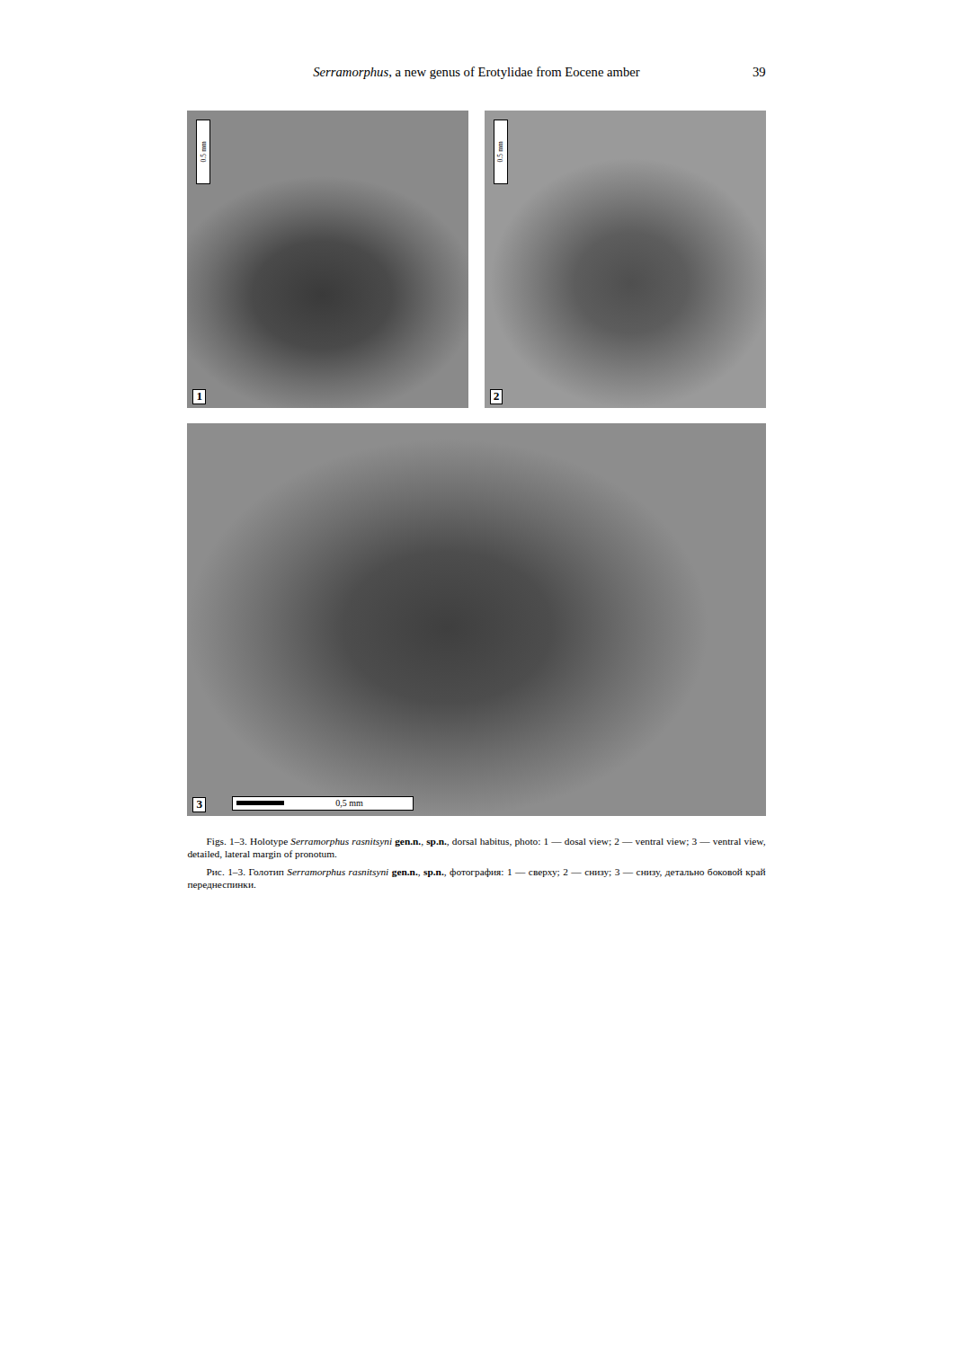Serramorphus, a new genus of Erotylidae from Eocene amber 39
0.5 mm
1
0.5 mm
2
0,5 mm
3
Figs. 1–3. Holotype Serramorphus rasnitsyni gen.n., sp.n., dorsal habitus, photo: 1 — dosal view; 2 — ventral view; 3 — ventral view, detailed, lateral margin of pronotum.
Рис. 1–3. Голотип Serramorphus rasnitsyni gen.n., sp.n., фотография: 1 — сверху; 2 — снизу; 3 — снизу, детально боковой край переднеспинки.